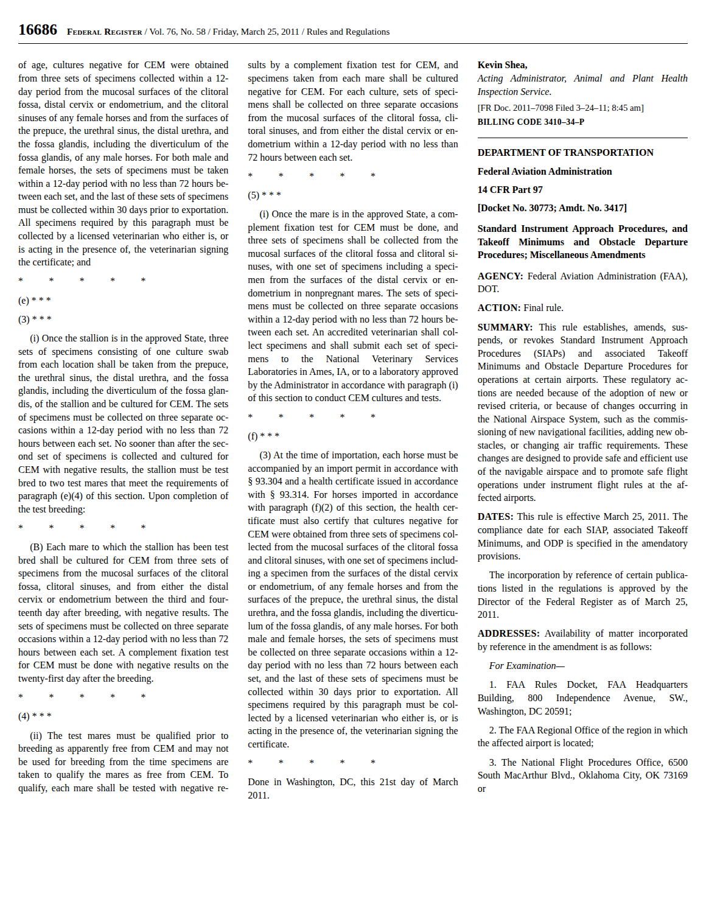16686 Federal Register / Vol. 76, No. 58 / Friday, March 25, 2011 / Rules and Regulations
of age, cultures negative for CEM were obtained from three sets of specimens collected within a 12-day period from the mucosal surfaces of the clitoral fossa, distal cervix or endometrium, and the clitoral sinuses of any female horses and from the surfaces of the prepuce, the urethral sinus, the distal urethra, and the fossa glandis, including the diverticulum of the fossa glandis, of any male horses. For both male and female horses, the sets of specimens must be taken within a 12-day period with no less than 72 hours between each set, and the last of these sets of specimens must be collected within 30 days prior to exportation. All specimens required by this paragraph must be collected by a licensed veterinarian who either is, or is acting in the presence of, the veterinarian signing the certificate; and
* * * * *
(e) * * *
(3) * * *
(i) Once the stallion is in the approved State, three sets of specimens consisting of one culture swab from each location shall be taken from the prepuce, the urethral sinus, the distal urethra, and the fossa glandis, including the diverticulum of the fossa glandis, of the stallion and be cultured for CEM. The sets of specimens must be collected on three separate occasions within a 12-day period with no less than 72 hours between each set. No sooner than after the second set of specimens is collected and cultured for CEM with negative results, the stallion must be test bred to two test mares that meet the requirements of paragraph (e)(4) of this section. Upon completion of the test breeding:
* * * * *
(B) Each mare to which the stallion has been test bred shall be cultured for CEM from three sets of specimens from the mucosal surfaces of the clitoral fossa, clitoral sinuses, and from either the distal cervix or endometrium between the third and fourteenth day after breeding, with negative results. The sets of specimens must be collected on three separate occasions within a 12-day period with no less than 72 hours between each set. A complement fixation test for CEM must be done with negative results on the twenty-first day after the breeding.
* * * * *
(4) * * *
(ii) The test mares must be qualified prior to breeding as apparently free from CEM and may not be used for breeding from the time specimens are taken to qualify the mares as free from CEM. To qualify, each mare shall be tested with negative results by a complement fixation test for CEM, and specimens taken from each mare shall be cultured negative for CEM. For each culture, sets of specimens shall be collected on three separate occasions from the mucosal surfaces of the clitoral fossa, clitoral sinuses, and from either the distal cervix or endometrium within a 12-day period with no less than 72 hours between each set.
* * * * *
(5) * * *
(i) Once the mare is in the approved State, a complement fixation test for CEM must be done, and three sets of specimens shall be collected from the mucosal surfaces of the clitoral fossa and clitoral sinuses, with one set of specimens including a specimen from the surfaces of the distal cervix or endometrium in nonpregnant mares. The sets of specimens must be collected on three separate occasions within a 12-day period with no less than 72 hours between each set. An accredited veterinarian shall collect specimens and shall submit each set of specimens to the National Veterinary Services Laboratories in Ames, IA, or to a laboratory approved by the Administrator in accordance with paragraph (i) of this section to conduct CEM cultures and tests.
* * * * *
(f) * * *
(3) At the time of importation, each horse must be accompanied by an import permit in accordance with § 93.304 and a health certificate issued in accordance with § 93.314. For horses imported in accordance with paragraph (f)(2) of this section, the health certificate must also certify that cultures negative for CEM were obtained from three sets of specimens collected from the mucosal surfaces of the clitoral fossa and clitoral sinuses, with one set of specimens including a specimen from the surfaces of the distal cervix or endometrium, of any female horses and from the surfaces of the prepuce, the urethral sinus, the distal urethra, and the fossa glandis, including the diverticulum of the fossa glandis, of any male horses. For both male and female horses, the sets of specimens must be collected on three separate occasions within a 12-day period with no less than 72 hours between each set, and the last of these sets of specimens must be collected within 30 days prior to exportation. All specimens required by this paragraph must be collected by a licensed veterinarian who either is, or is acting in the presence of, the veterinarian signing the certificate.
* * * * *
Done in Washington, DC, this 21st day of March 2011.
Kevin Shea,
Acting Administrator, Animal and Plant Health Inspection Service.
[FR Doc. 2011–7098 Filed 3–24–11; 8:45 am]
BILLING CODE 3410–34–P
DEPARTMENT OF TRANSPORTATION
Federal Aviation Administration
14 CFR Part 97
[Docket No. 30773; Amdt. No. 3417]
Standard Instrument Approach Procedures, and Takeoff Minimums and Obstacle Departure Procedures; Miscellaneous Amendments
AGENCY: Federal Aviation Administration (FAA), DOT.
ACTION: Final rule.
SUMMARY: This rule establishes, amends, suspends, or revokes Standard Instrument Approach Procedures (SIAPs) and associated Takeoff Minimums and Obstacle Departure Procedures for operations at certain airports. These regulatory actions are needed because of the adoption of new or revised criteria, or because of changes occurring in the National Airspace System, such as the commissioning of new navigational facilities, adding new obstacles, or changing air traffic requirements. These changes are designed to provide safe and efficient use of the navigable airspace and to promote safe flight operations under instrument flight rules at the affected airports.
DATES: This rule is effective March 25, 2011. The compliance date for each SIAP, associated Takeoff Minimums, and ODP is specified in the amendatory provisions.
The incorporation by reference of certain publications listed in the regulations is approved by the Director of the Federal Register as of March 25, 2011.
ADDRESSES: Availability of matter incorporated by reference in the amendment is as follows:
For Examination—
1. FAA Rules Docket, FAA Headquarters Building, 800 Independence Avenue, SW., Washington, DC 20591;
2. The FAA Regional Office of the region in which the affected airport is located;
3. The National Flight Procedures Office, 6500 South MacArthur Blvd., Oklahoma City, OK 73169 or